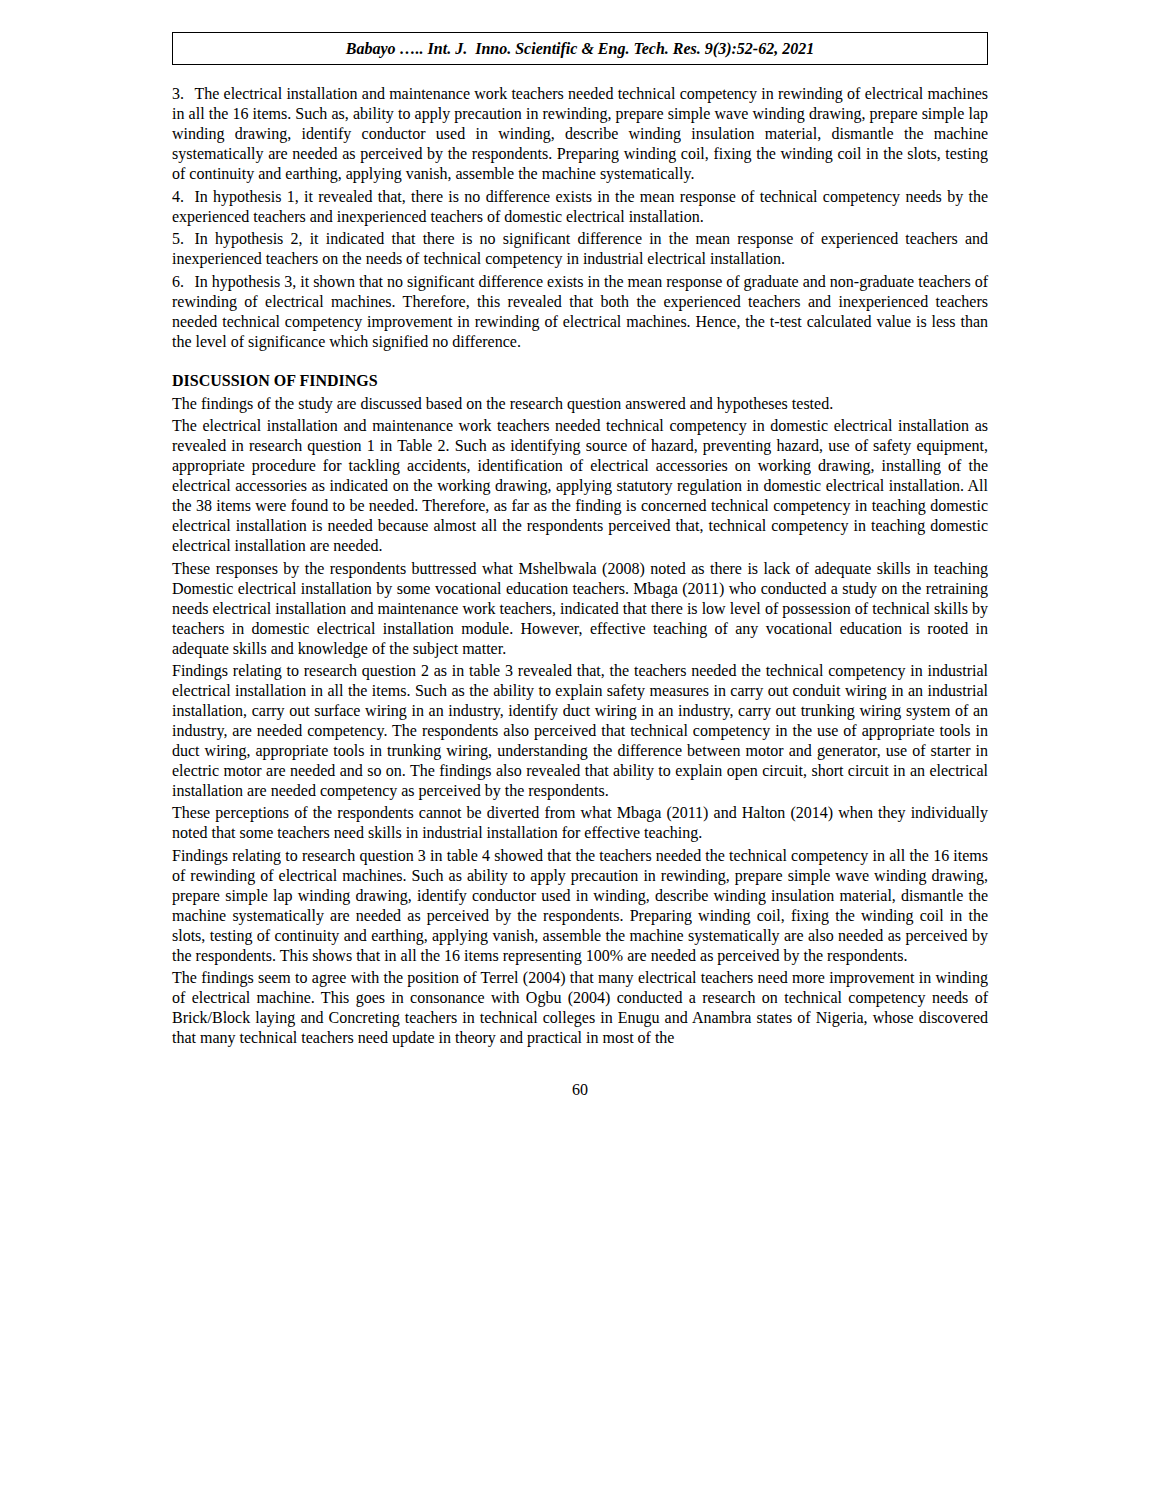Babayo ….. Int. J. Inno. Scientific & Eng. Tech. Res. 9(3):52-62, 2021
3. The electrical installation and maintenance work teachers needed technical competency in rewinding of electrical machines in all the 16 items. Such as, ability to apply precaution in rewinding, prepare simple wave winding drawing, prepare simple lap winding drawing, identify conductor used in winding, describe winding insulation material, dismantle the machine systematically are needed as perceived by the respondents. Preparing winding coil, fixing the winding coil in the slots, testing of continuity and earthing, applying vanish, assemble the machine systematically.
4. In hypothesis 1, it revealed that, there is no difference exists in the mean response of technical competency needs by the experienced teachers and inexperienced teachers of domestic electrical installation.
5. In hypothesis 2, it indicated that there is no significant difference in the mean response of experienced teachers and inexperienced teachers on the needs of technical competency in industrial electrical installation.
6. In hypothesis 3, it shown that no significant difference exists in the mean response of graduate and non-graduate teachers of rewinding of electrical machines. Therefore, this revealed that both the experienced teachers and inexperienced teachers needed technical competency improvement in rewinding of electrical machines. Hence, the t-test calculated value is less than the level of significance which signified no difference.
Discussion of Findings
The findings of the study are discussed based on the research question answered and hypotheses tested.
The electrical installation and maintenance work teachers needed technical competency in domestic electrical installation as revealed in research question 1 in Table 2. Such as identifying source of hazard, preventing hazard, use of safety equipment, appropriate procedure for tackling accidents, identification of electrical accessories on working drawing, installing of the electrical accessories as indicated on the working drawing, applying statutory regulation in domestic electrical installation. All the 38 items were found to be needed. Therefore, as far as the finding is concerned technical competency in teaching domestic electrical installation is needed because almost all the respondents perceived that, technical competency in teaching domestic electrical installation are needed.
These responses by the respondents buttressed what Mshelbwala (2008) noted as there is lack of adequate skills in teaching Domestic electrical installation by some vocational education teachers. Mbaga (2011) who conducted a study on the retraining needs electrical installation and maintenance work teachers, indicated that there is low level of possession of technical skills by teachers in domestic electrical installation module. However, effective teaching of any vocational education is rooted in adequate skills and knowledge of the subject matter.
Findings relating to research question 2 as in table 3 revealed that, the teachers needed the technical competency in industrial electrical installation in all the items. Such as the ability to explain safety measures in carry out conduit wiring in an industrial installation, carry out surface wiring in an industry, identify duct wiring in an industry, carry out trunking wiring system of an industry, are needed competency. The respondents also perceived that technical competency in the use of appropriate tools in duct wiring, appropriate tools in trunking wiring, understanding the difference between motor and generator, use of starter in electric motor are needed and so on. The findings also revealed that ability to explain open circuit, short circuit in an electrical installation are needed competency as perceived by the respondents.
These perceptions of the respondents cannot be diverted from what Mbaga (2011) and Halton (2014) when they individually noted that some teachers need skills in industrial installation for effective teaching.
Findings relating to research question 3 in table 4 showed that the teachers needed the technical competency in all the 16 items of rewinding of electrical machines. Such as ability to apply precaution in rewinding, prepare simple wave winding drawing, prepare simple lap winding drawing, identify conductor used in winding, describe winding insulation material, dismantle the machine systematically are needed as perceived by the respondents. Preparing winding coil, fixing the winding coil in the slots, testing of continuity and earthing, applying vanish, assemble the machine systematically are also needed as perceived by the respondents. This shows that in all the 16 items representing 100% are needed as perceived by the respondents.
The findings seem to agree with the position of Terrel (2004) that many electrical teachers need more improvement in winding of electrical machine. This goes in consonance with Ogbu (2004) conducted a research on technical competency needs of Brick/Block laying and Concreting teachers in technical colleges in Enugu and Anambra states of Nigeria, whose discovered that many technical teachers need update in theory and practical in most of the
60